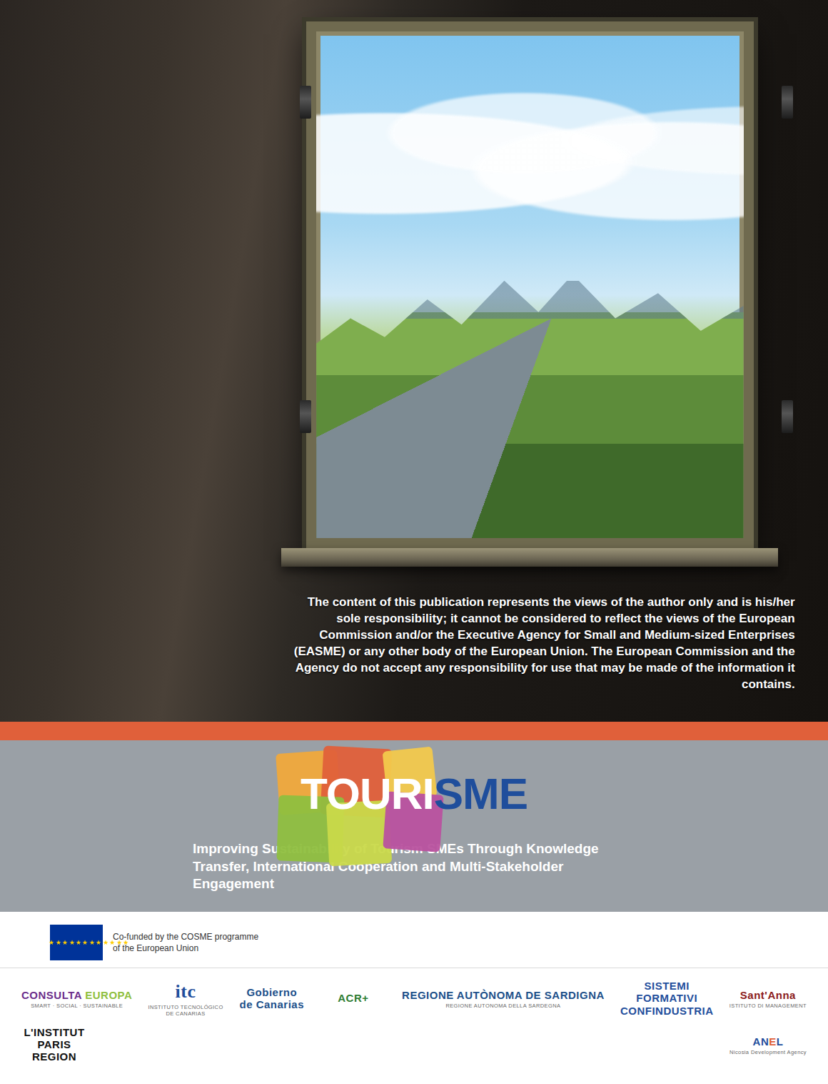The content of this publication represents the views of the author only and is his/her sole responsibility; it cannot be considered to reflect the views of the European Commission and/or the Executive Agency for Small and Medium-sized Enterprises (EASME) or any other body of the European Union. The European Commission and the Agency do not accept any responsibility for use that may be made of the information it contains.
TOURI SME
Improving Sustainability of Tourism SMEs Through Knowledge Transfer, International Cooperation and Multi-Stakeholder Engagement
Co-funded by the COSME programme
of the European Union
CONSULTA EUROPA
SMART · SOCIAL · SUSTAINABLE
itc
INSTITUTO TECNOLÓGICO
DE CANARIAS
Gobierno
de Canarias
ACR+
REGIONE AUTÒNOMA DE SARDIGNA
REGIONE AUTONOMA DELLA SARDEGNA
SISTEMI
FORMATIVI
CONFINDUSTRIA
Sant'Anna
ISTITUTO DI MANAGEMENT
L'INSTITUT
PARIS
REGION
ANEL
Nicosia Development Agency